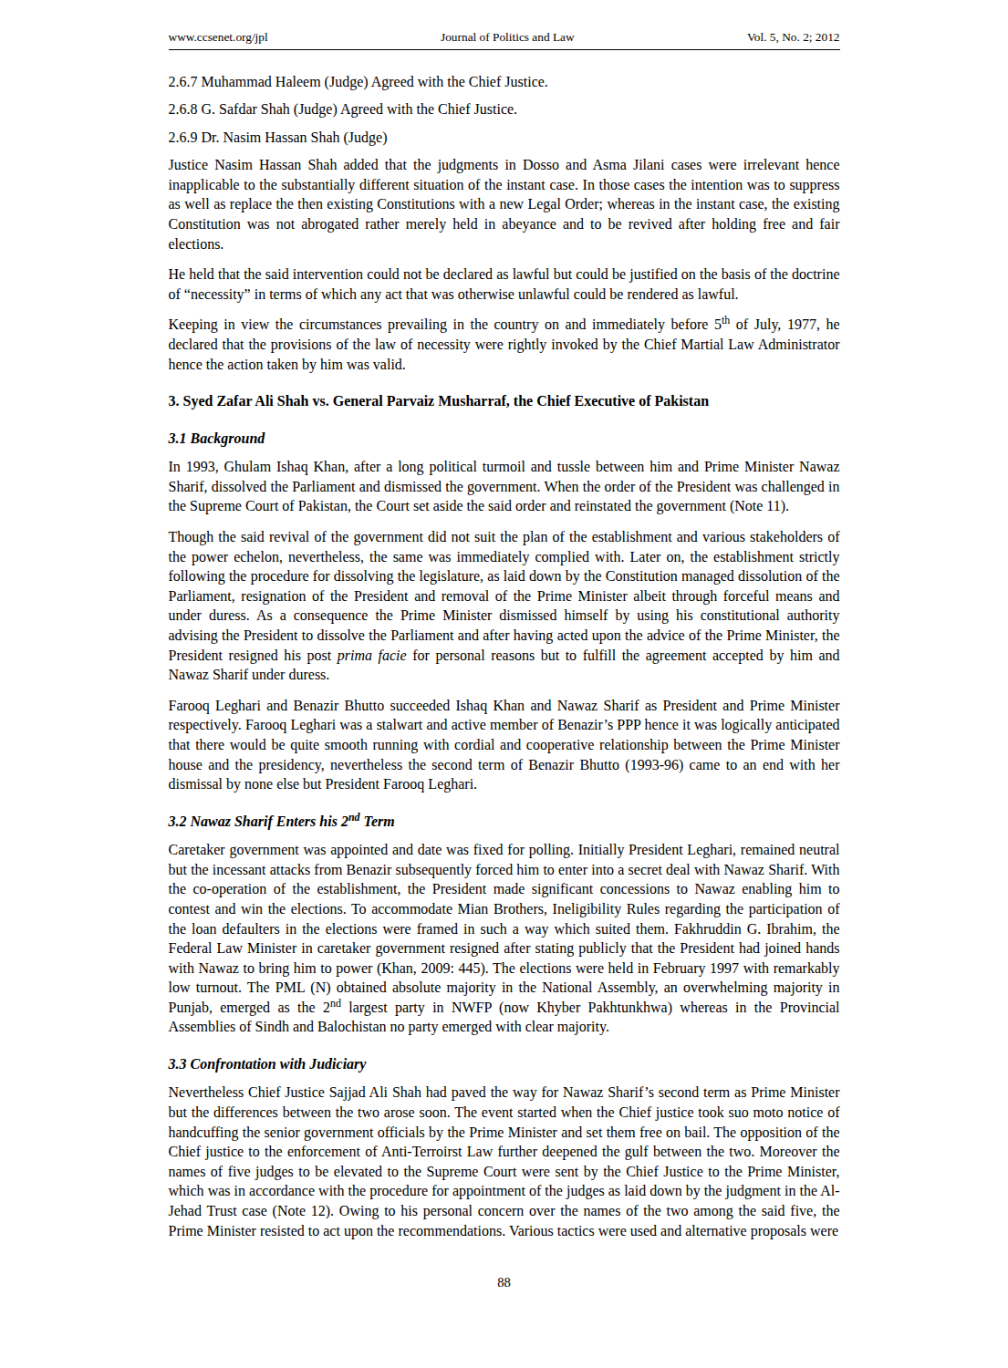www.ccsenet.org/jpl Journal of Politics and Law Vol. 5, No. 2; 2012
2.6.7 Muhammad Haleem (Judge) Agreed with the Chief Justice.
2.6.8 G. Safdar Shah (Judge) Agreed with the Chief Justice.
2.6.9 Dr. Nasim Hassan Shah (Judge)
Justice Nasim Hassan Shah added that the judgments in Dosso and Asma Jilani cases were irrelevant hence inapplicable to the substantially different situation of the instant case. In those cases the intention was to suppress as well as replace the then existing Constitutions with a new Legal Order; whereas in the instant case, the existing Constitution was not abrogated rather merely held in abeyance and to be revived after holding free and fair elections.
He held that the said intervention could not be declared as lawful but could be justified on the basis of the doctrine of “necessity” in terms of which any act that was otherwise unlawful could be rendered as lawful.
Keeping in view the circumstances prevailing in the country on and immediately before 5th of July, 1977, he declared that the provisions of the law of necessity were rightly invoked by the Chief Martial Law Administrator hence the action taken by him was valid.
3. Syed Zafar Ali Shah vs. General Parvaiz Musharraf, the Chief Executive of Pakistan
3.1 Background
In 1993, Ghulam Ishaq Khan, after a long political turmoil and tussle between him and Prime Minister Nawaz Sharif, dissolved the Parliament and dismissed the government. When the order of the President was challenged in the Supreme Court of Pakistan, the Court set aside the said order and reinstated the government (Note 11).
Though the said revival of the government did not suit the plan of the establishment and various stakeholders of the power echelon, nevertheless, the same was immediately complied with. Later on, the establishment strictly following the procedure for dissolving the legislature, as laid down by the Constitution managed dissolution of the Parliament, resignation of the President and removal of the Prime Minister albeit through forceful means and under duress. As a consequence the Prime Minister dismissed himself by using his constitutional authority advising the President to dissolve the Parliament and after having acted upon the advice of the Prime Minister, the President resigned his post prima facie for personal reasons but to fulfill the agreement accepted by him and Nawaz Sharif under duress.
Farooq Leghari and Benazir Bhutto succeeded Ishaq Khan and Nawaz Sharif as President and Prime Minister respectively. Farooq Leghari was a stalwart and active member of Benazir’s PPP hence it was logically anticipated that there would be quite smooth running with cordial and cooperative relationship between the Prime Minister house and the presidency, nevertheless the second term of Benazir Bhutto (1993-96) came to an end with her dismissal by none else but President Farooq Leghari.
3.2 Nawaz Sharif Enters his 2nd Term
Caretaker government was appointed and date was fixed for polling. Initially President Leghari, remained neutral but the incessant attacks from Benazir subsequently forced him to enter into a secret deal with Nawaz Sharif. With the co-operation of the establishment, the President made significant concessions to Nawaz enabling him to contest and win the elections. To accommodate Mian Brothers, Ineligibility Rules regarding the participation of the loan defaulters in the elections were framed in such a way which suited them. Fakhruddin G. Ibrahim, the Federal Law Minister in caretaker government resigned after stating publicly that the President had joined hands with Nawaz to bring him to power (Khan, 2009: 445). The elections were held in February 1997 with remarkably low turnout. The PML (N) obtained absolute majority in the National Assembly, an overwhelming majority in Punjab, emerged as the 2nd largest party in NWFP (now Khyber Pakhtunkhwa) whereas in the Provincial Assemblies of Sindh and Balochistan no party emerged with clear majority.
3.3 Confrontation with Judiciary
Nevertheless Chief Justice Sajjad Ali Shah had paved the way for Nawaz Sharif’s second term as Prime Minister but the differences between the two arose soon. The event started when the Chief justice took suo moto notice of handcuffing the senior government officials by the Prime Minister and set them free on bail. The opposition of the Chief justice to the enforcement of Anti-Terroirst Law further deepened the gulf between the two. Moreover the names of five judges to be elevated to the Supreme Court were sent by the Chief Justice to the Prime Minister, which was in accordance with the procedure for appointment of the judges as laid down by the judgment in the Al-Jehad Trust case (Note 12). Owing to his personal concern over the names of the two among the said five, the Prime Minister resisted to act upon the recommendations. Various tactics were used and alternative proposals were
88